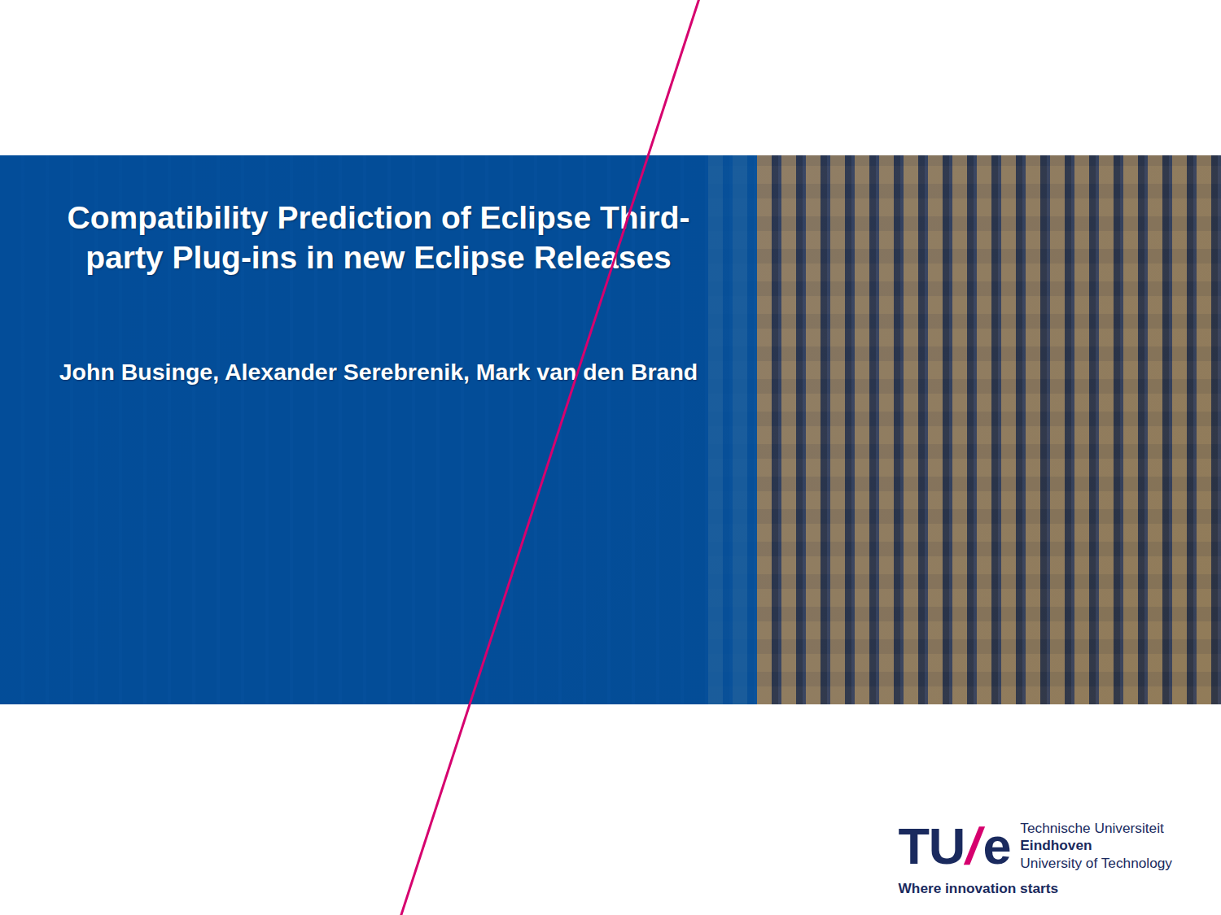Compatibility Prediction of Eclipse Third-party Plug-ins in new Eclipse Releases
John Businge, Alexander Serebrenik, Mark van den Brand
TU/e
Technische Universiteit
Eindhoven
University of Technology
Where innovation starts